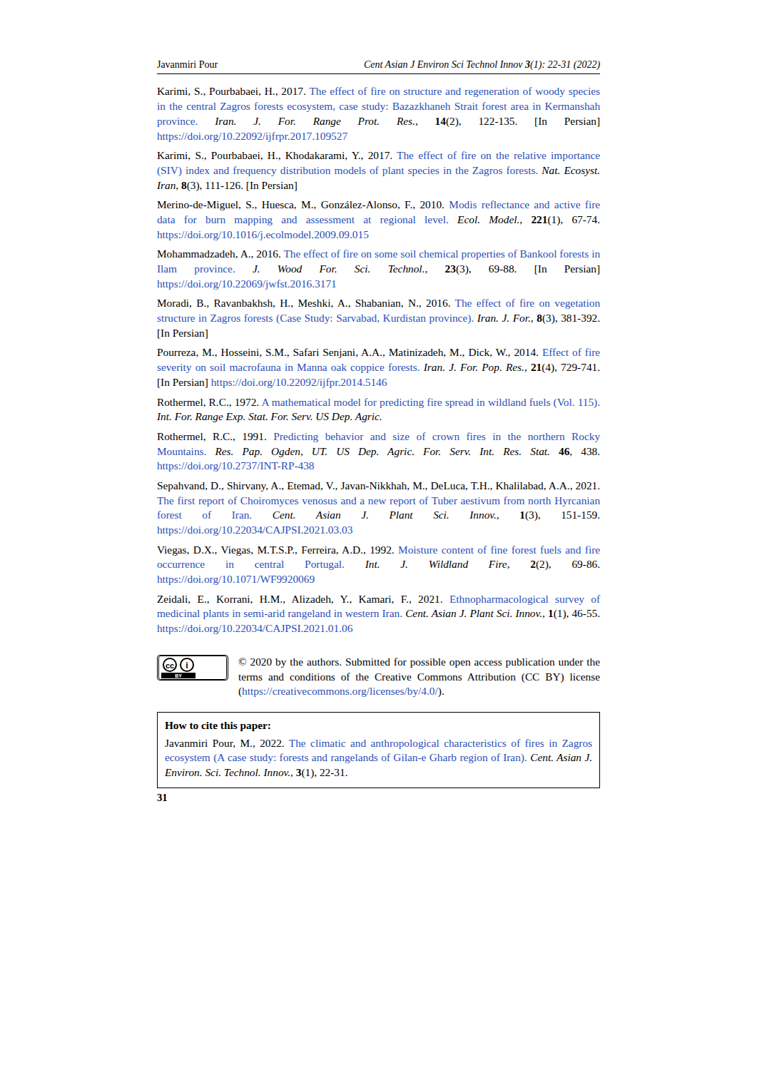Javanmiri Pour
Cent Asian J Environ Sci Technol Innov 3(1): 22-31 (2022)
Karimi, S., Pourbabaei, H., 2017. The effect of fire on structure and regeneration of woody species in the central Zagros forests ecosystem, case study: Bazazkhaneh Strait forest area in Kermanshah province. Iran. J. For. Range Prot. Res., 14(2), 122-135. [In Persian] https://doi.org/10.22092/ijfrpr.2017.109527
Karimi, S., Pourbabaei, H., Khodakarami, Y., 2017. The effect of fire on the relative importance (SIV) index and frequency distribution models of plant species in the Zagros forests. Nat. Ecosyst. Iran, 8(3), 111-126. [In Persian]
Merino-de-Miguel, S., Huesca, M., González-Alonso, F., 2010. Modis reflectance and active fire data for burn mapping and assessment at regional level. Ecol. Model., 221(1), 67-74. https://doi.org/10.1016/j.ecolmodel.2009.09.015
Mohammadzadeh, A., 2016. The effect of fire on some soil chemical properties of Bankool forests in Ilam province. J. Wood For. Sci. Technol., 23(3), 69-88. [In Persian] https://doi.org/10.22069/jwfst.2016.3171
Moradi, B., Ravanbakhsh, H., Meshki, A., Shabanian, N., 2016. The effect of fire on vegetation structure in Zagros forests (Case Study: Sarvabad, Kurdistan province). Iran. J. For., 8(3), 381-392. [In Persian]
Pourreza, M., Hosseini, S.M., Safari Senjani, A.A., Matinizadeh, M., Dick, W., 2014. Effect of fire severity on soil macrofauna in Manna oak coppice forests. Iran. J. For. Pop. Res., 21(4), 729-741. [In Persian] https://doi.org/10.22092/ijfpr.2014.5146
Rothermel, R.C., 1972. A mathematical model for predicting fire spread in wildland fuels (Vol. 115). Int. For. Range Exp. Stat. For. Serv. US Dep. Agric.
Rothermel, R.C., 1991. Predicting behavior and size of crown fires in the northern Rocky Mountains. Res. Pap. Ogden, UT. US Dep. Agric. For. Serv. Int. Res. Stat. 46, 438. https://doi.org/10.2737/INT-RP-438
Sepahvand, D., Shirvany, A., Etemad, V., Javan-Nikkhah, M., DeLuca, T.H., Khalilabad, A.A., 2021. The first report of Choiromyces venosus and a new report of Tuber aestivum from north Hyrcanian forest of Iran. Cent. Asian J. Plant Sci. Innov., 1(3), 151-159. https://doi.org/10.22034/CAJPSI.2021.03.03
Viegas, D.X., Viegas, M.T.S.P., Ferreira, A.D., 1992. Moisture content of fine forest fuels and fire occurrence in central Portugal. Int. J. Wildland Fire, 2(2), 69-86. https://doi.org/10.1071/WF9920069
Zeidali, E., Korrani, H.M., Alizadeh, Y., Kamari, F., 2021. Ethnopharmacological survey of medicinal plants in semi-arid rangeland in western Iran. Cent. Asian J. Plant Sci. Innov., 1(1), 46-55. https://doi.org/10.22034/CAJPSI.2021.01.06
cc i BY
© 2020 by the authors. Submitted for possible open access publication under the terms and conditions of the Creative Commons Attribution (CC BY) license (https://creativecommons.org/licenses/by/4.0/).
How to cite this paper:
Javanmiri Pour, M., 2022. The climatic and anthropological characteristics of fires in Zagros ecosystem (A case study: forests and rangelands of Gilan-e Gharb region of Iran). Cent. Asian J. Environ. Sci. Technol. Innov., 3(1), 22-31.
31